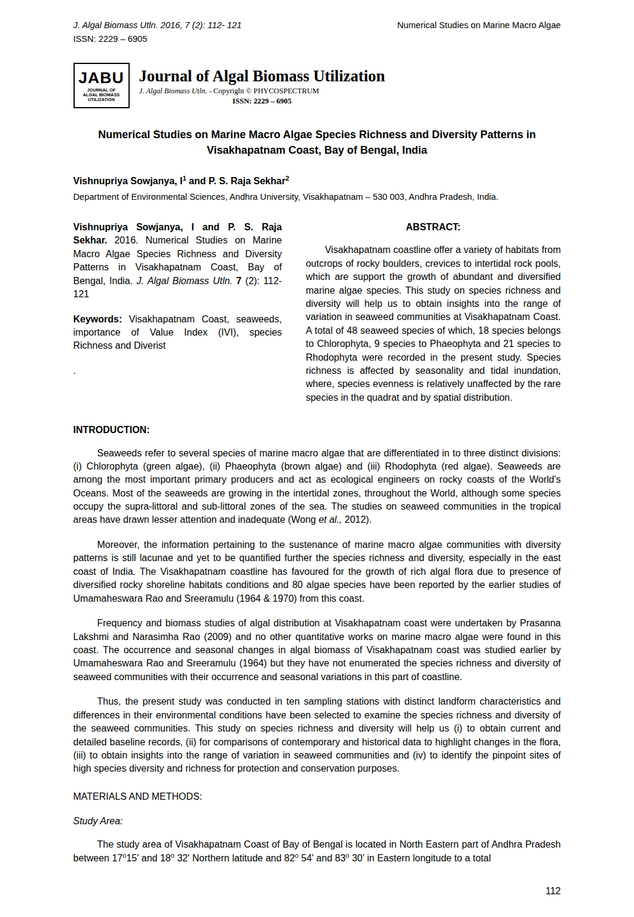J. Algal Biomass Utln. 2016, 7 (2): 112- 121 Numerical Studies on Marine Macro Algae
ISSN: 2229 – 6905
JABU
JOURNAL OF
ALGAL BIOMASS
UTILIZATION
Journal of Algal Biomass Utilization
J. Algal Biomass Utln. - Copyright © PHYCOSPECTRUM
ISSN: 2229 – 6905
Numerical Studies on Marine Macro Algae Species Richness and Diversity Patterns in Visakhapatnam Coast, Bay of Bengal, India
Vishnupriya Sowjanya, I1 and P. S. Raja Sekhar2
Department of Environmental Sciences, Andhra University, Visakhapatnam – 530 003, Andhra Pradesh, India.
Vishnupriya Sowjanya, I and P. S. Raja Sekhar. 2016. Numerical Studies on Marine Macro Algae Species Richness and Diversity Patterns in Visakhapatnam Coast, Bay of Bengal, India. J. Algal Biomass Utln. 7 (2): 112- 121
Keywords: Visakhapatnam Coast, seaweeds, importance of Value Index (IVI), species Richness and Diverist
.
ABSTRACT:
Visakhapatnam coastline offer a variety of habitats from outcrops of rocky boulders, crevices to intertidal rock pools, which are support the growth of abundant and diversified marine algae species. This study on species richness and diversity will help us to obtain insights into the range of variation in seaweed communities at Visakhapatnam Coast. A total of 48 seaweed species of which, 18 species belongs to Chlorophyta, 9 species to Phaeophyta and 21 species to Rhodophyta were recorded in the present study. Species richness is affected by seasonality and tidal inundation, where, species evenness is relatively unaffected by the rare species in the quadrat and by spatial distribution.
INTRODUCTION:
Seaweeds refer to several species of marine macro algae that are differentiated in to three distinct divisions: (i) Chlorophyta (green algae), (ii) Phaeophyta (brown algae) and (iii) Rhodophyta (red algae). Seaweeds are among the most important primary producers and act as ecological engineers on rocky coasts of the World's Oceans. Most of the seaweeds are growing in the intertidal zones, throughout the World, although some species occupy the supra-littoral and sub-littoral zones of the sea. The studies on seaweed communities in the tropical areas have drawn lesser attention and inadequate (Wong et al., 2012).
Moreover, the information pertaining to the sustenance of marine macro algae communities with diversity patterns is still lacunae and yet to be quantified further the species richness and diversity, especially in the east coast of India. The Visakhapatnam coastline has favoured for the growth of rich algal flora due to presence of diversified rocky shoreline habitats conditions and 80 algae species have been reported by the earlier studies of Umamaheswara Rao and Sreeramulu (1964 & 1970) from this coast.
Frequency and biomass studies of algal distribution at Visakhapatnam coast were undertaken by Prasanna Lakshmi and Narasimha Rao (2009) and no other quantitative works on marine macro algae were found in this coast. The occurrence and seasonal changes in algal biomass of Visakhapatnam coast was studied earlier by Umamaheswara Rao and Sreeramulu (1964) but they have not enumerated the species richness and diversity of seaweed communities with their occurrence and seasonal variations in this part of coastline.
Thus, the present study was conducted in ten sampling stations with distinct landform characteristics and differences in their environmental conditions have been selected to examine the species richness and diversity of the seaweed communities. This study on species richness and diversity will help us (i) to obtain current and detailed baseline records, (ii) for comparisons of contemporary and historical data to highlight changes in the flora, (iii) to obtain insights into the range of variation in seaweed communities and (iv) to identify the pinpoint sites of high species diversity and richness for protection and conservation purposes.
MATERIALS AND METHODS:
Study Area:
The study area of Visakhapatnam Coast of Bay of Bengal is located in North Eastern part of Andhra Pradesh between 17o15' and 18o 32' Northern latitude and 82o 54' and 83o 30' in Eastern longitude to a total
112